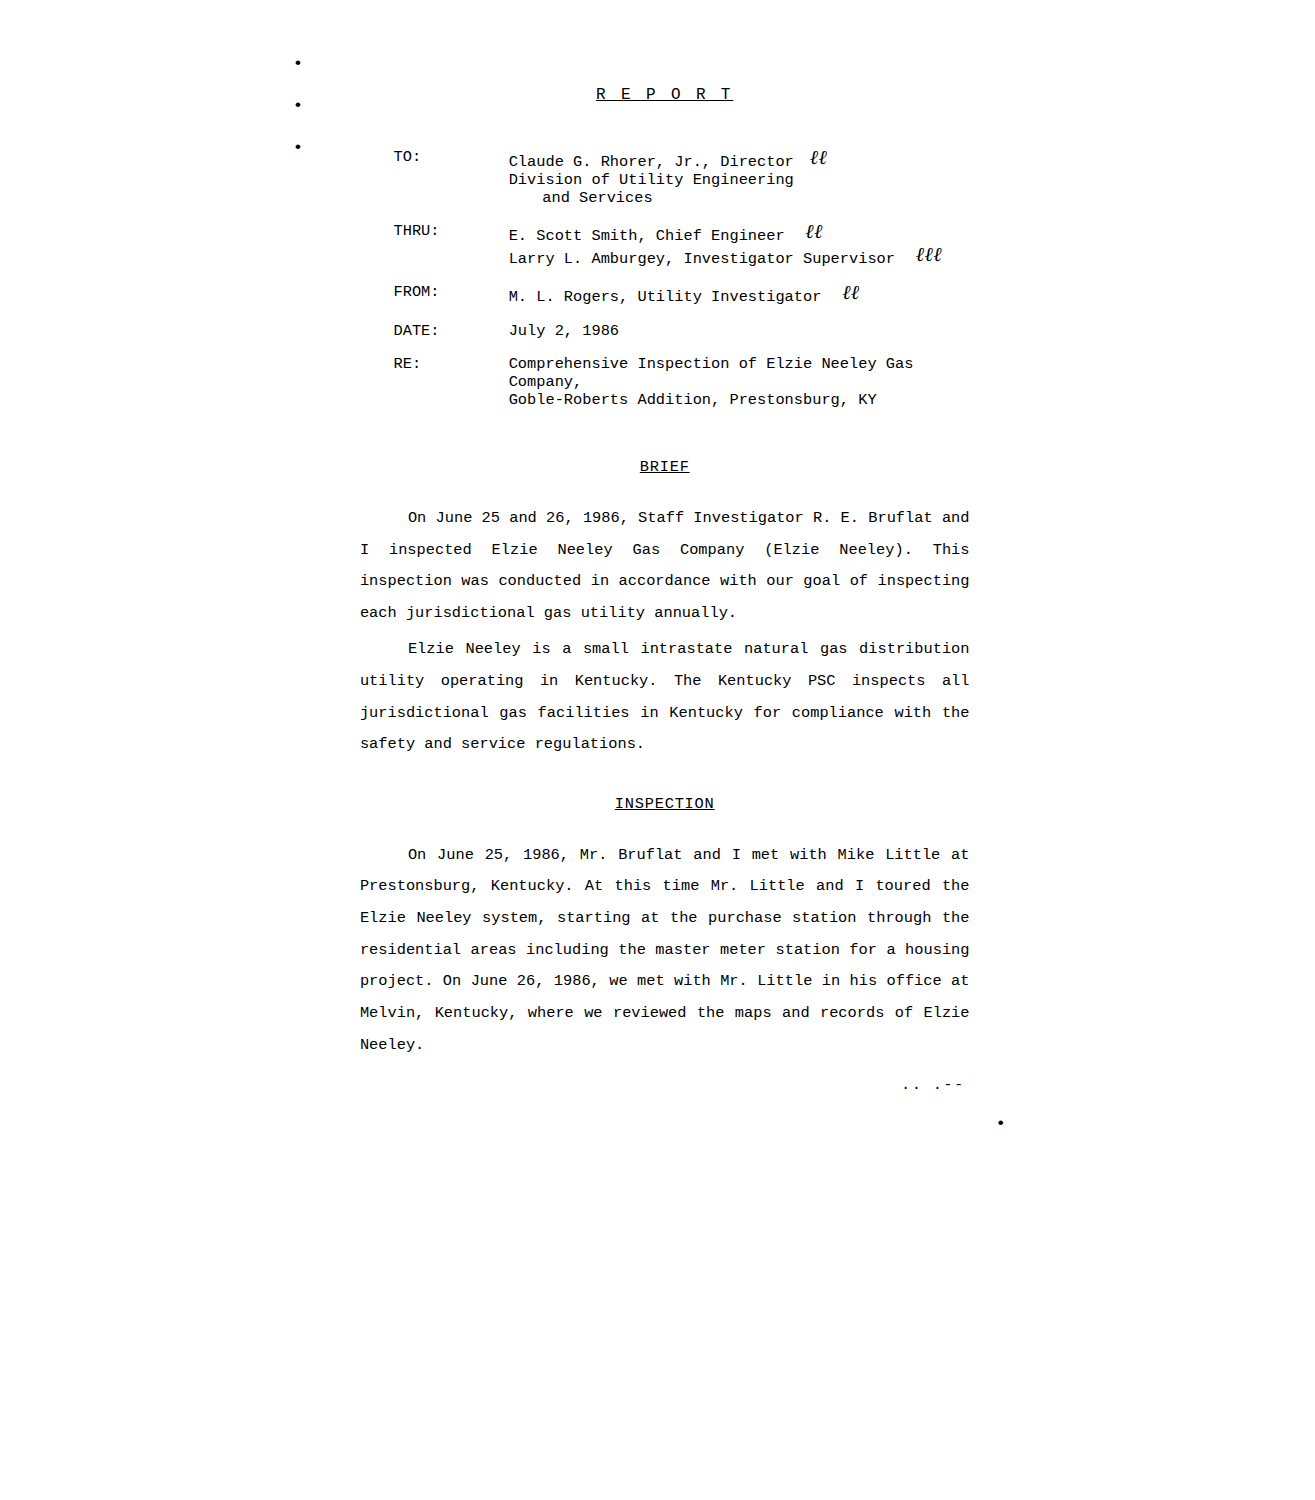• • •
R E P O R T
| TO: | Claude G. Rhorer, Jr., Director ℓℓ Division of Utility Engineering and Services |
| THRU: | E. Scott Smith, Chief Engineer ℓℓ Larry L. Amburgey, Investigator Supervisor ℓℓℓ |
| FROM: | M. L. Rogers, Utility Investigator ℓℓ |
| DATE: | July 2, 1986 |
| RE: | Comprehensive Inspection of Elzie Neeley Gas Company, Goble-Roberts Addition, Prestonsburg, KY |
BRIEF
On June 25 and 26, 1986, Staff Investigator R. E. Bruflat and I inspected Elzie Neeley Gas Company (Elzie Neeley). This inspection was conducted in accordance with our goal of inspecting each jurisdictional gas utility annually.
Elzie Neeley is a small intrastate natural gas distribution utility operating in Kentucky. The Kentucky PSC inspects all jurisdictional gas facilities in Kentucky for compliance with the safety and service regulations.
INSPECTION
On June 25, 1986, Mr. Bruflat and I met with Mike Little at Prestonsburg, Kentucky. At this time Mr. Little and I toured the Elzie Neeley system, starting at the purchase station through the residential areas including the master meter station for a housing project. On June 26, 1986, we met with Mr. Little in his office at Melvin, Kentucky, where we reviewed the maps and records of Elzie Neeley.
.. .--
•